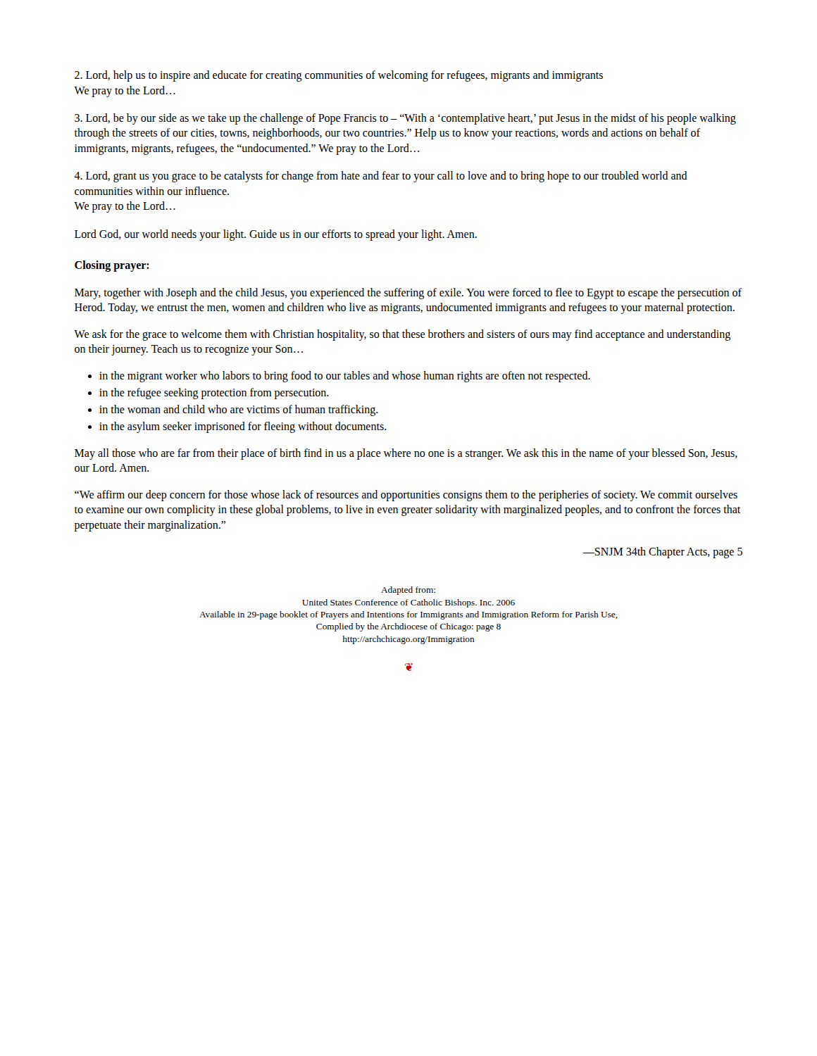2. Lord, help us to inspire and educate for creating communities of welcoming for refugees, migrants and immigrants
We pray to the Lord…
3. Lord, be by our side as we take up the challenge of Pope Francis to – “With a ‘contemplative heart,’ put Jesus in the midst of his people walking through the streets of our cities, towns, neighborhoods, our two countries.” Help us to know your reactions, words and actions on behalf of immigrants, migrants, refugees, the “undocumented.” We pray to the Lord…
4. Lord, grant us you grace to be catalysts for change from hate and fear to your call to love and to bring hope to our troubled world and communities within our influence.
We pray to the Lord…
Lord God, our world needs your light. Guide us in our efforts to spread your light. Amen.
Closing prayer:
Mary, together with Joseph and the child Jesus, you experienced the suffering of exile. You were forced to flee to Egypt to escape the persecution of Herod. Today, we entrust the men, women and children who live as migrants, undocumented immigrants and refugees to your maternal protection.
We ask for the grace to welcome them with Christian hospitality, so that these brothers and sisters of ours may find acceptance and understanding on their journey. Teach us to recognize your Son…
in the migrant worker who labors to bring food to our tables and whose human rights are often not respected.
in the refugee seeking protection from persecution.
in the woman and child who are victims of human trafficking.
in the asylum seeker imprisoned for fleeing without documents.
May all those who are far from their place of birth find in us a place where no one is a stranger. We ask this in the name of your blessed Son, Jesus, our Lord. Amen.
“We affirm our deep concern for those whose lack of resources and opportunities consigns them to the peripheries of society. We commit ourselves to examine our own complicity in these global problems, to live in even greater solidarity with marginalized peoples, and to confront the forces that perpetuate their marginalization.”
—SNJM 34th Chapter Acts, page 5
Adapted from:
United States Conference of Catholic Bishops. Inc. 2006
Available in 29-page booklet of Prayers and Intentions for Immigrants and Immigration Reform for Parish Use,
Complied by the Archdiocese of Chicago: page 8
http://archchicago.org/Immigration
❦